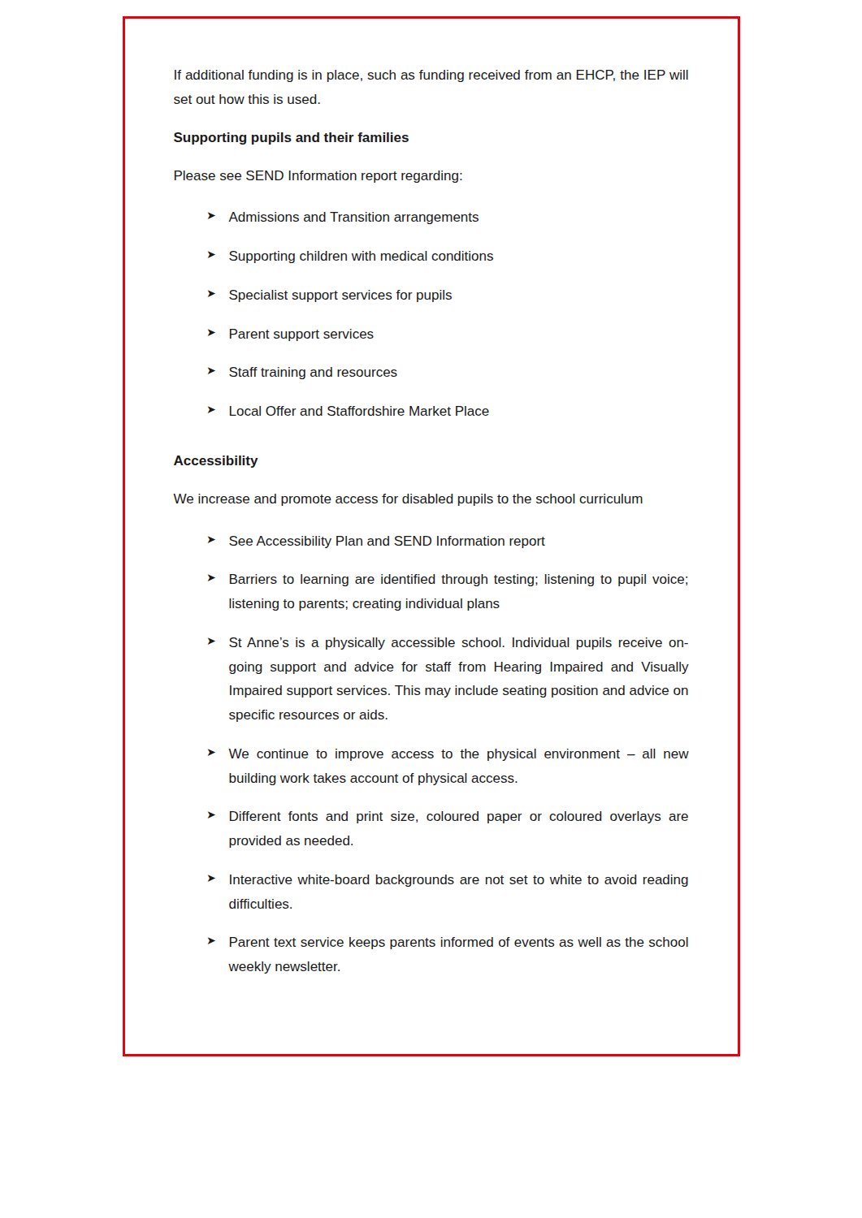If additional funding is in place, such as funding received from an EHCP, the IEP will set out how this is used.
Supporting pupils and their families
Please see SEND Information report regarding:
Admissions and Transition arrangements
Supporting children with medical conditions
Specialist support services for pupils
Parent support services
Staff training and resources
Local Offer and Staffordshire Market Place
Accessibility
We increase and promote access for disabled pupils to the school curriculum
See Accessibility Plan and SEND Information report
Barriers to learning are identified through testing; listening to pupil voice; listening to parents; creating individual plans
St Anne’s is a physically accessible school. Individual pupils receive on-going support and advice for staff from Hearing Impaired and Visually Impaired support services. This may include seating position and advice on specific resources or aids.
We continue to improve access to the physical environment – all new building work takes account of physical access.
Different fonts and print size, coloured paper or coloured overlays are provided as needed.
Interactive white-board backgrounds are not set to white to avoid reading difficulties.
Parent text service keeps parents informed of events as well as the school weekly newsletter.